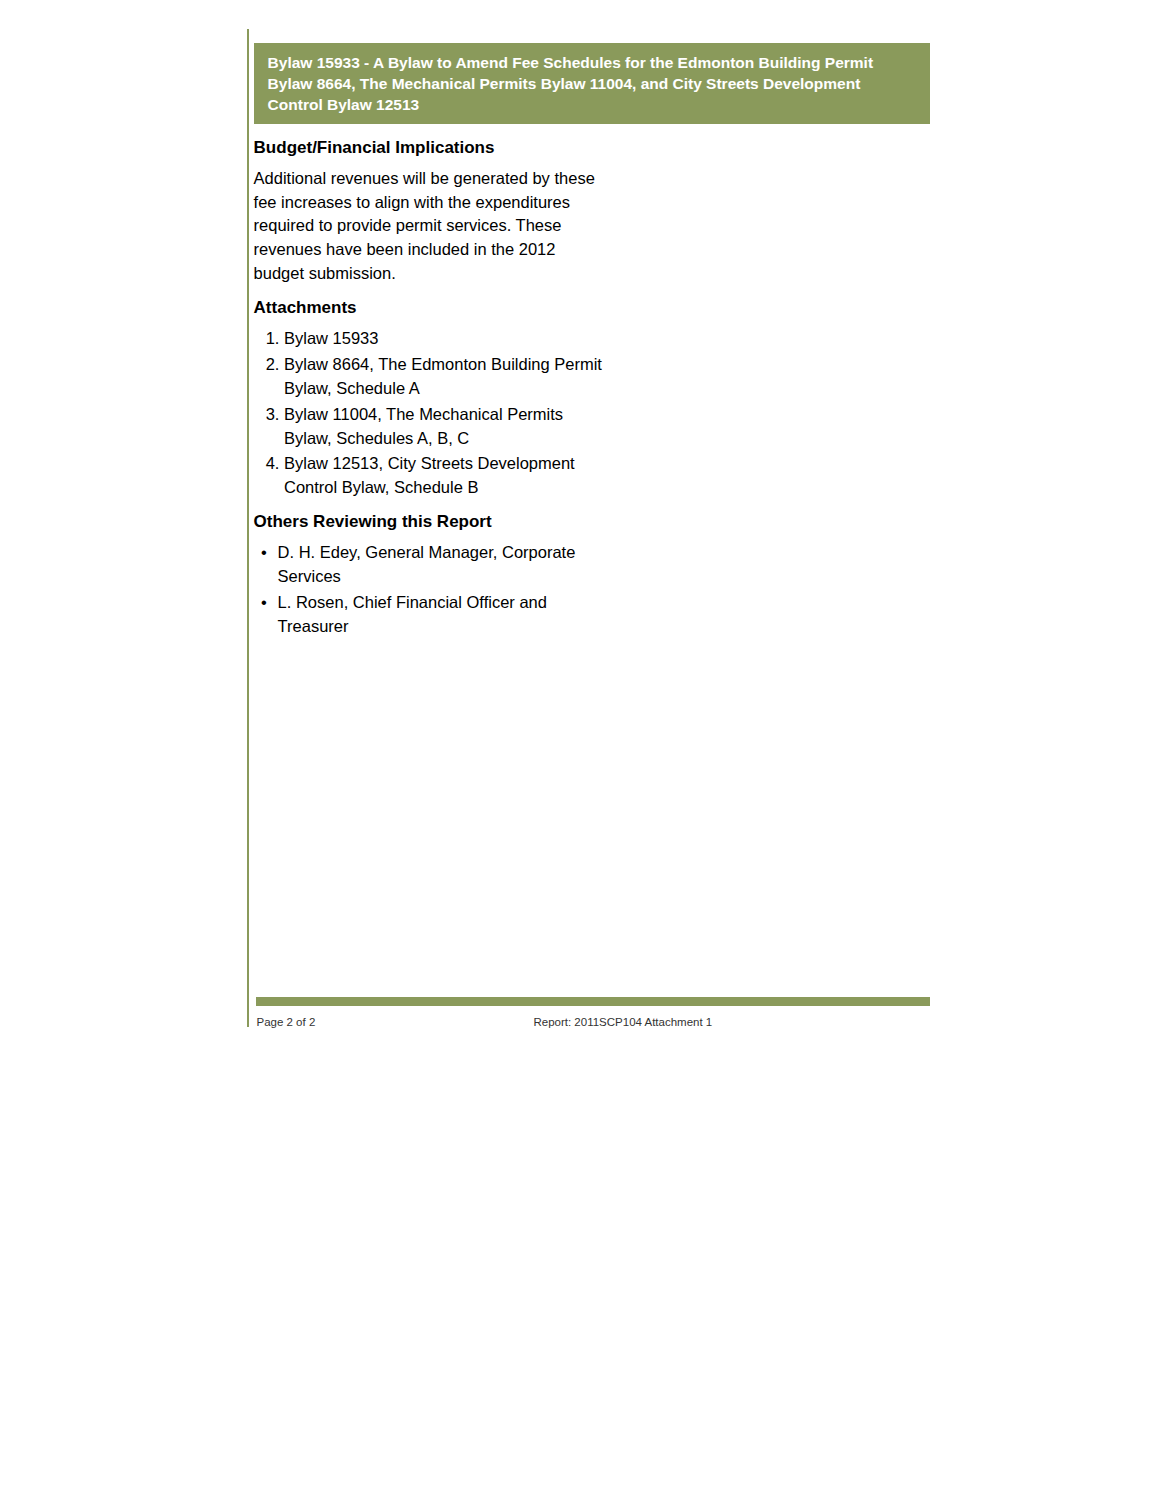Bylaw 15933 - A Bylaw to Amend Fee Schedules for the Edmonton Building Permit Bylaw 8664, The Mechanical Permits Bylaw 11004, and City Streets Development Control Bylaw 12513
Budget/Financial Implications
Additional revenues will be generated by these fee increases to align with the expenditures required to provide permit services. These revenues have been included in the 2012 budget submission.
Attachments
Bylaw 15933
Bylaw 8664, The Edmonton Building Permit Bylaw, Schedule A
Bylaw 11004, The Mechanical Permits Bylaw, Schedules A, B, C
Bylaw 12513, City Streets Development Control Bylaw, Schedule B
Others Reviewing this Report
D. H. Edey, General Manager, Corporate Services
L. Rosen, Chief Financial Officer and Treasurer
Page 2 of 2
Report: 2011SCP104 Attachment 1